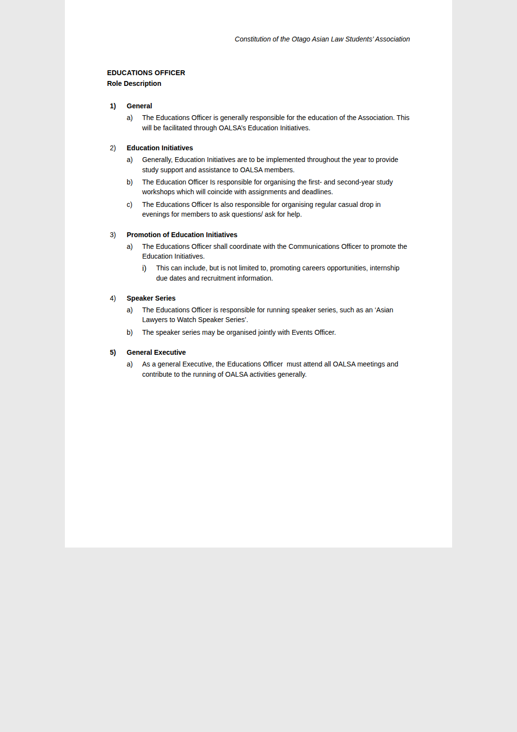Constitution of the Otago Asian Law Students’ Association
EDUCATIONS OFFICER
Role Description
General
The Educations Officer is generally responsible for the education of the Association. This will be facilitated through OALSA’s Education Initiatives.
Education Initiatives
Generally, Education Initiatives are to be implemented throughout the year to provide study support and assistance to OALSA members.
The Education Officer Is responsible for organising the first- and second-year study workshops which will coincide with assignments and deadlines.
The Educations Officer Is also responsible for organising regular casual drop in evenings for members to ask questions/ ask for help.
Promotion of Education Initiatives
The Educations Officer shall coordinate with the Communications Officer to promote the Education Initiatives.
This can include, but is not limited to, promoting careers opportunities, internship due dates and recruitment information.
Speaker Series
The Educations Officer is responsible for running speaker series, such as an ‘Asian Lawyers to Watch Speaker Series’.
The speaker series may be organised jointly with Events Officer.
General Executive
As a general Executive, the Educations Officer must attend all OALSA meetings and contribute to the running of OALSA activities generally.